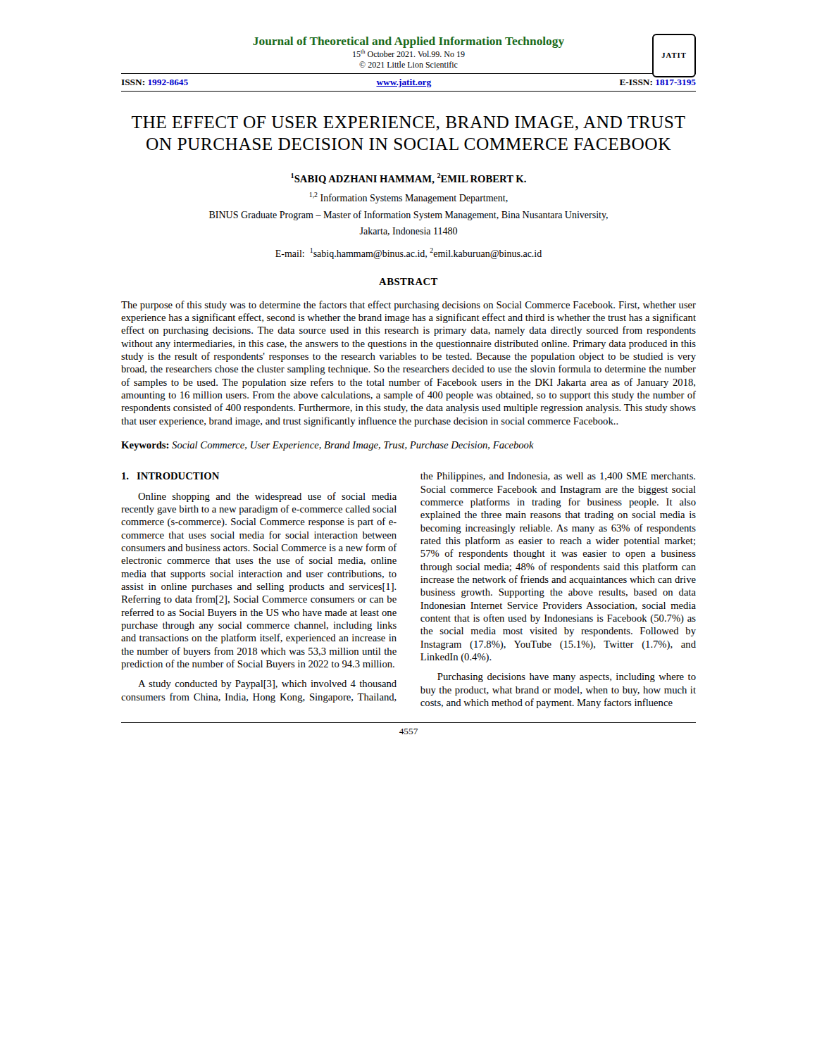JATIT
Journal of Theoretical and Applied Information Technology
15th October 2021. Vol.99. No 19
© 2021 Little Lion Scientific
ISSN: 1992-8645 www.jatit.org E-ISSN: 1817-3195
THE EFFECT OF USER EXPERIENCE, BRAND IMAGE, AND TRUST ON PURCHASE DECISION IN SOCIAL COMMERCE FACEBOOK
1SABIQ ADZHANI HAMMAM, 2EMIL ROBERT K.
1,2 Information Systems Management Department,
BINUS Graduate Program – Master of Information System Management, Bina Nusantara University,
Jakarta, Indonesia 11480
E-mail: 1sabiq.hammam@binus.ac.id, 2emil.kaburuan@binus.ac.id
ABSTRACT
The purpose of this study was to determine the factors that effect purchasing decisions on Social Commerce Facebook. First, whether user experience has a significant effect, second is whether the brand image has a significant effect and third is whether the trust has a significant effect on purchasing decisions. The data source used in this research is primary data, namely data directly sourced from respondents without any intermediaries, in this case, the answers to the questions in the questionnaire distributed online. Primary data produced in this study is the result of respondents' responses to the research variables to be tested. Because the population object to be studied is very broad, the researchers chose the cluster sampling technique. So the researchers decided to use the slovin formula to determine the number of samples to be used. The population size refers to the total number of Facebook users in the DKI Jakarta area as of January 2018, amounting to 16 million users. From the above calculations, a sample of 400 people was obtained, so to support this study the number of respondents consisted of 400 respondents. Furthermore, in this study, the data analysis used multiple regression analysis. This study shows that user experience, brand image, and trust significantly influence the purchase decision in social commerce Facebook..
Keywords: Social Commerce, User Experience, Brand Image, Trust, Purchase Decision, Facebook
1. INTRODUCTION
Online shopping and the widespread use of social media recently gave birth to a new paradigm of e-commerce called social commerce (s-commerce). Social Commerce response is part of e-commerce that uses social media for social interaction between consumers and business actors. Social Commerce is a new form of electronic commerce that uses the use of social media, online media that supports social interaction and user contributions, to assist in online purchases and selling products and services[1]. Referring to data from[2], Social Commerce consumers or can be referred to as Social Buyers in the US who have made at least one purchase through any social commerce channel, including links and transactions on the platform itself, experienced an increase in the number of buyers from 2018 which was 53,3 million until the prediction of the number of Social Buyers in 2022 to 94.3 million.
A study conducted by Paypal[3], which involved 4 thousand consumers from China, India, Hong Kong, Singapore, Thailand, the Philippines, and Indonesia, as well as 1,400 SME merchants. Social commerce Facebook and Instagram are the biggest social commerce platforms in trading for business people. It also explained the three main reasons that trading on social media is becoming increasingly reliable. As many as 63% of respondents rated this platform as easier to reach a wider potential market; 57% of respondents thought it was easier to open a business through social media; 48% of respondents said this platform can increase the network of friends and acquaintances which can drive business growth. Supporting the above results, based on data Indonesian Internet Service Providers Association, social media content that is often used by Indonesians is Facebook (50.7%) as the social media most visited by respondents. Followed by Instagram (17.8%), YouTube (15.1%), Twitter (1.7%), and LinkedIn (0.4%).
Purchasing decisions have many aspects, including where to buy the product, what brand or model, when to buy, how much it costs, and which method of payment. Many factors influence
4557